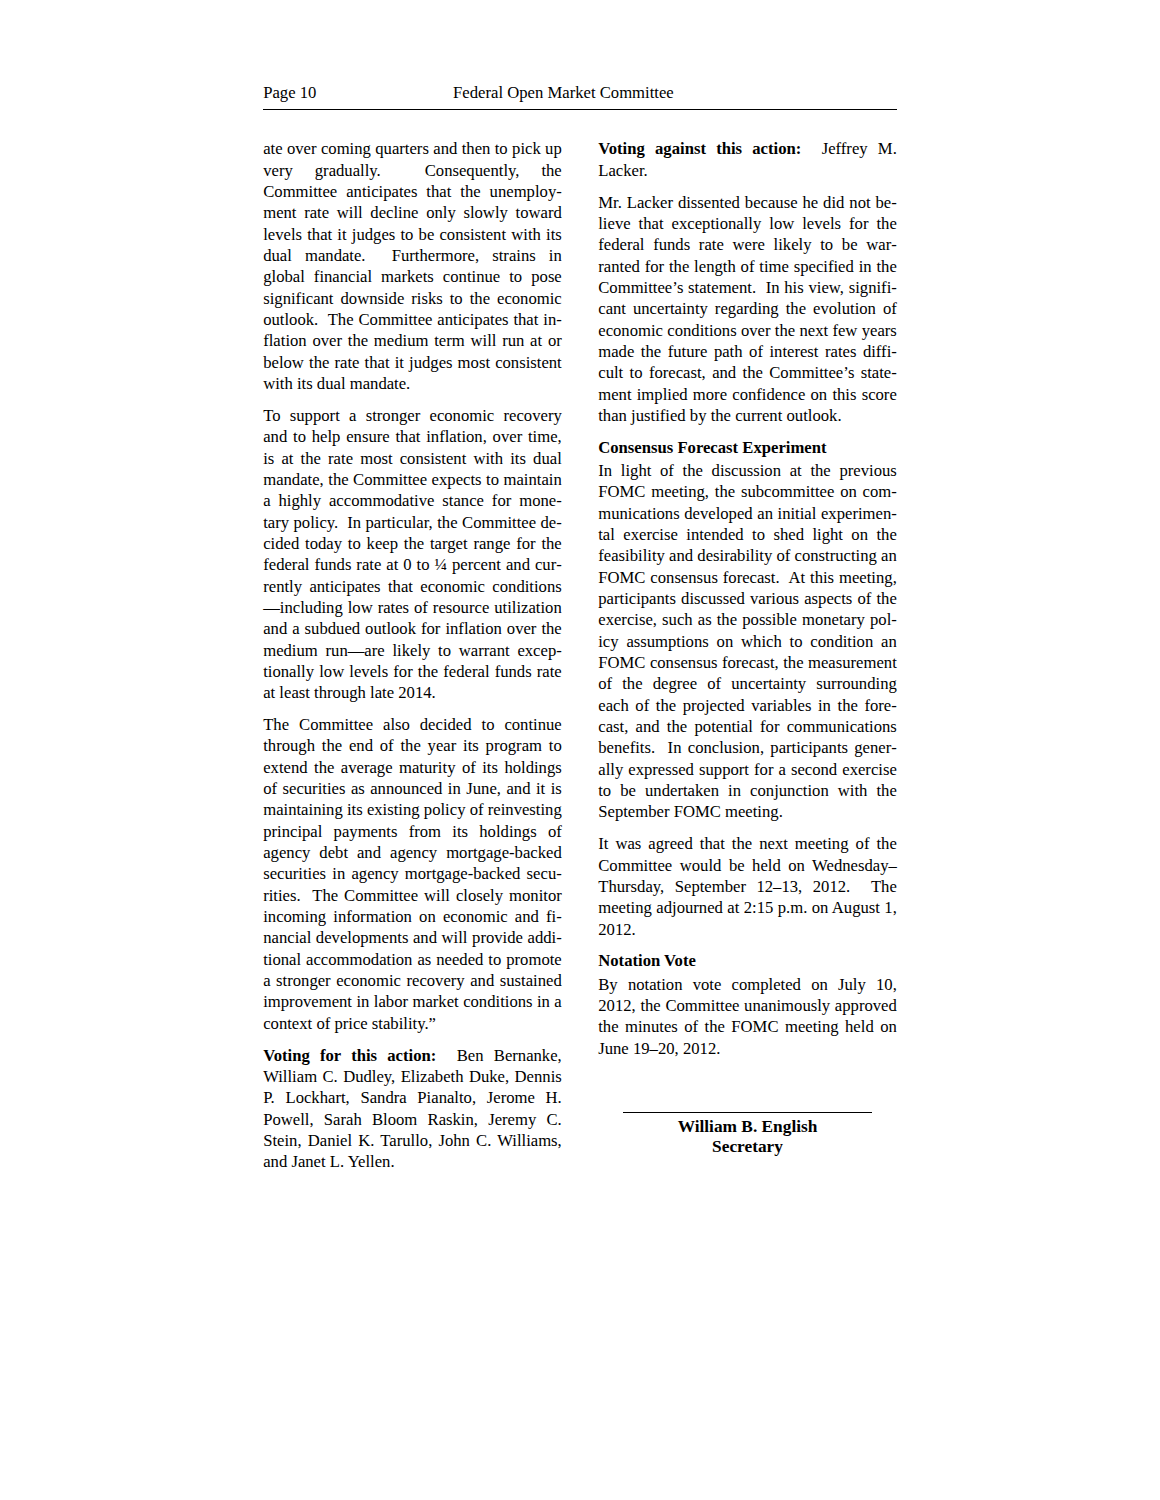Page 10
Federal Open Market Committee
ate over coming quarters and then to pick up very gradually. Consequently, the Committee anticipates that the unemployment rate will decline only slowly toward levels that it judges to be consistent with its dual mandate. Furthermore, strains in global financial markets continue to pose significant downside risks to the economic outlook. The Committee anticipates that inflation over the medium term will run at or below the rate that it judges most consistent with its dual mandate.
To support a stronger economic recovery and to help ensure that inflation, over time, is at the rate most consistent with its dual mandate, the Committee expects to maintain a highly accommodative stance for monetary policy. In particular, the Committee decided today to keep the target range for the federal funds rate at 0 to ¼ percent and currently anticipates that economic conditions—including low rates of resource utilization and a subdued outlook for inflation over the medium run—are likely to warrant exceptionally low levels for the federal funds rate at least through late 2014.
The Committee also decided to continue through the end of the year its program to extend the average maturity of its holdings of securities as announced in June, and it is maintaining its existing policy of reinvesting principal payments from its holdings of agency debt and agency mortgage-backed securities in agency mortgage-backed securities. The Committee will closely monitor incoming information on economic and financial developments and will provide additional accommodation as needed to promote a stronger economic recovery and sustained improvement in labor market conditions in a context of price stability.”
Voting for this action: Ben Bernanke, William C. Dudley, Elizabeth Duke, Dennis P. Lockhart, Sandra Pianalto, Jerome H. Powell, Sarah Bloom Raskin, Jeremy C. Stein, Daniel K. Tarullo, John C. Williams, and Janet L. Yellen.
Voting against this action: Jeffrey M. Lacker.
Mr. Lacker dissented because he did not believe that exceptionally low levels for the federal funds rate were likely to be warranted for the length of time specified in the Committee’s statement. In his view, significant uncertainty regarding the evolution of economic conditions over the next few years made the future path of interest rates difficult to forecast, and the Committee’s statement implied more confidence on this score than justified by the current outlook.
Consensus Forecast Experiment
In light of the discussion at the previous FOMC meeting, the subcommittee on communications developed an initial experimental exercise intended to shed light on the feasibility and desirability of constructing an FOMC consensus forecast. At this meeting, participants discussed various aspects of the exercise, such as the possible monetary policy assumptions on which to condition an FOMC consensus forecast, the measurement of the degree of uncertainty surrounding each of the projected variables in the forecast, and the potential for communications benefits. In conclusion, participants generally expressed support for a second exercise to be undertaken in conjunction with the September FOMC meeting.
It was agreed that the next meeting of the Committee would be held on Wednesday–Thursday, September 12–13, 2012. The meeting adjourned at 2:15 p.m. on August 1, 2012.
Notation Vote
By notation vote completed on July 10, 2012, the Committee unanimously approved the minutes of the FOMC meeting held on June 19–20, 2012.
William B. English
Secretary